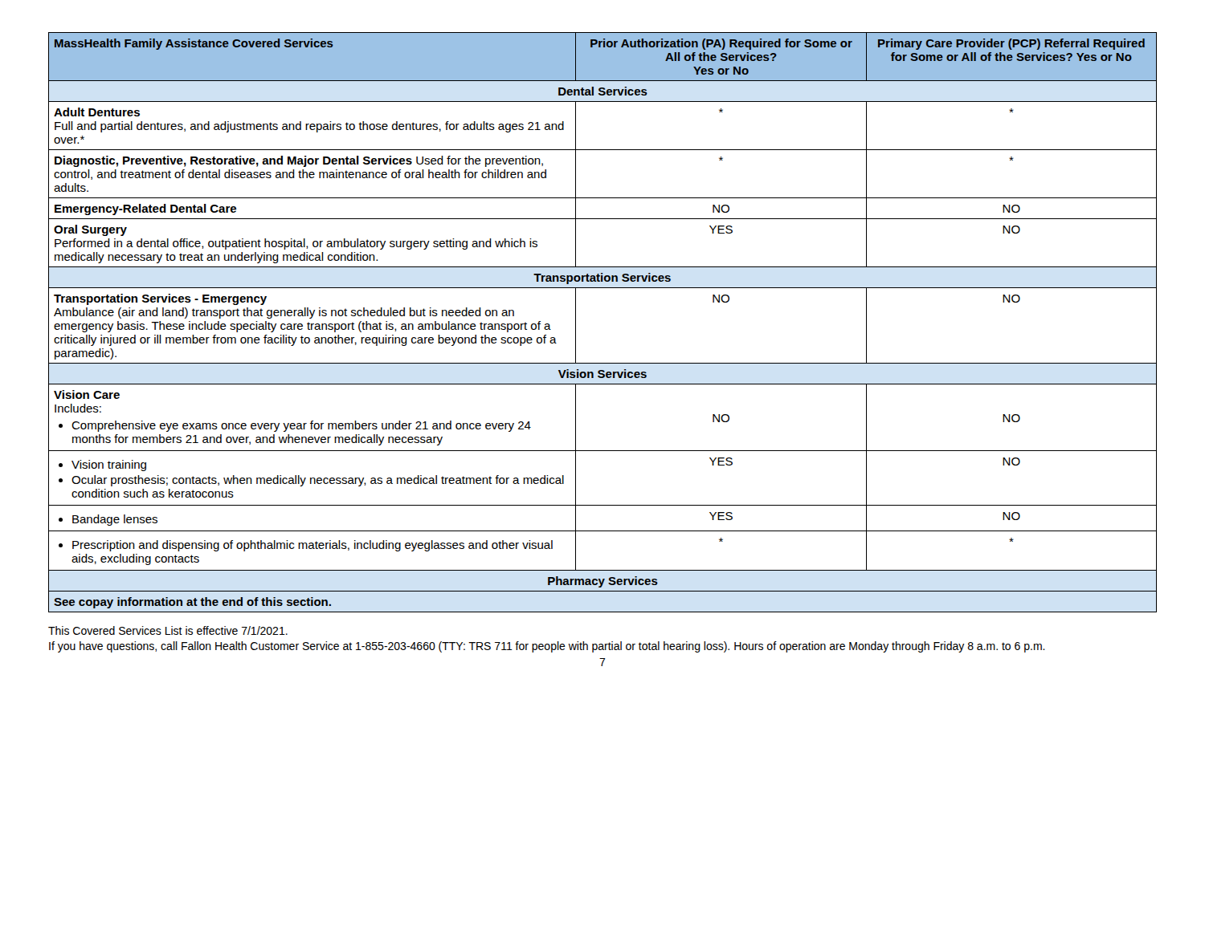| MassHealth Family Assistance Covered Services | Prior Authorization (PA) Required for Some or All of the Services? Yes or No | Primary Care Provider (PCP) Referral Required for Some or All of the Services? Yes or No |
| --- | --- | --- |
| Dental Services |
| Adult Dentures Full and partial dentures, and adjustments and repairs to those dentures, for adults ages 21 and over.* | * | * |
| Diagnostic, Preventive, Restorative, and Major Dental Services Used for the prevention, control, and treatment of dental diseases and the maintenance of oral health for children and adults. | * | * |
| Emergency-Related Dental Care | NO | NO |
| Oral Surgery Performed in a dental office, outpatient hospital, or ambulatory surgery setting and which is medically necessary to treat an underlying medical condition. | YES | NO |
| Transportation Services |
| Transportation Services - Emergency Ambulance (air and land) transport that generally is not scheduled but is needed on an emergency basis. These include specialty care transport (that is, an ambulance transport of a critically injured or ill member from one facility to another, requiring care beyond the scope of a paramedic). | NO | NO |
| Vision Services |
| Vision Care Includes: Comprehensive eye exams once every year for members under 21 and once every 24 months for members 21 and over, and whenever medically necessary | NO | NO |
| Vision training Ocular prosthesis; contacts, when medically necessary, as a medical treatment for a medical condition such as keratoconus | YES | NO |
| Bandage lenses | YES | NO |
| Prescription and dispensing of ophthalmic materials, including eyeglasses and other visual aids, excluding contacts | * | * |
| Pharmacy Services |
| See copay information at the end of this section. |
This Covered Services List is effective 7/1/2021.
If you have questions, call Fallon Health Customer Service at 1-855-203-4660 (TTY: TRS 711 for people with partial or total hearing loss). Hours of operation are Monday through Friday 8 a.m. to 6 p.m.
7